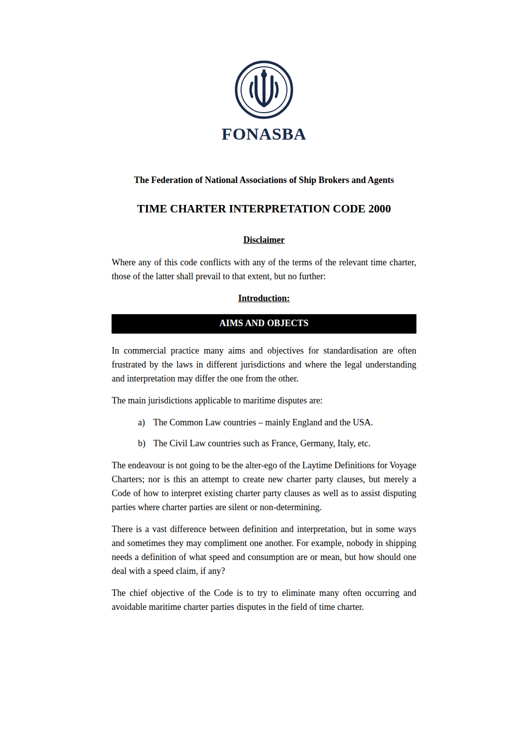FONASBA
The Federation of National Associations of Ship Brokers and Agents
TIME CHARTER INTERPRETATION CODE 2000
Disclaimer
Where any of this code conflicts with any of the terms of the relevant time charter, those of the latter shall prevail to that extent, but no further:
Introduction:
AIMS AND OBJECTS
In commercial practice many aims and objectives for standardisation are often frustrated by the laws in different jurisdictions and where the legal understanding and interpretation may differ the one from the other.
The main jurisdictions applicable to maritime disputes are:
a) The Common Law countries – mainly England and the USA.
b) The Civil Law countries such as France, Germany, Italy, etc.
The endeavour is not going to be the alter-ego of the Laytime Definitions for Voyage Charters; nor is this an attempt to create new charter party clauses, but merely a Code of how to interpret existing charter party clauses as well as to assist disputing parties where charter parties are silent or non-determining.
There is a vast difference between definition and interpretation, but in some ways and sometimes they may compliment one another. For example, nobody in shipping needs a definition of what speed and consumption are or mean, but how should one deal with a speed claim, if any?
The chief objective of the Code is to try to eliminate many often occurring and avoidable maritime charter parties disputes in the field of time charter.